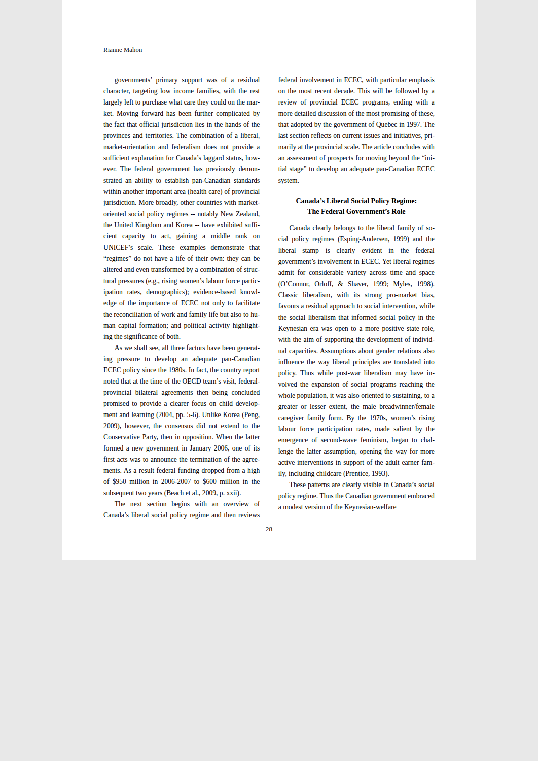Rianne Mahon
governments’ primary support was of a residual character, targeting low income families, with the rest largely left to purchase what care they could on the market. Moving forward has been further complicated by the fact that official jurisdiction lies in the hands of the provinces and territories. The combination of a liberal, market-orientation and federalism does not provide a sufficient explanation for Canada’s laggard status, however. The federal government has previously demonstrated an ability to establish pan-Canadian standards within another important area (health care) of provincial jurisdiction. More broadly, other countries with market-oriented social policy regimes -- notably New Zealand, the United Kingdom and Korea -- have exhibited sufficient capacity to act, gaining a middle rank on UNICEF’s scale. These examples demonstrate that “regimes” do not have a life of their own: they can be altered and even transformed by a combination of structural pressures (e.g., rising women’s labour force participation rates, demographics); evidence-based knowledge of the importance of ECEC not only to facilitate the reconciliation of work and family life but also to human capital formation; and political activity highlighting the significance of both.
As we shall see, all three factors have been generating pressure to develop an adequate pan-Canadian ECEC policy since the 1980s. In fact, the country report noted that at the time of the OECD team’s visit, federal-provincial bilateral agreements then being concluded promised to provide a clearer focus on child development and learning (2004, pp. 5-6). Unlike Korea (Peng, 2009), however, the consensus did not extend to the Conservative Party, then in opposition. When the latter formed a new government in January 2006, one of its first acts was to announce the termination of the agreements. As a result federal funding dropped from a high of $950 million in 2006-2007 to $600 million in the subsequent two years (Beach et al., 2009, p. xxii).
The next section begins with an overview of Canada’s liberal social policy regime and then reviews federal involvement in ECEC, with particular emphasis on the most recent decade. This will be followed by a review of provincial ECEC programs, ending with a more detailed discussion of the most promising of these, that adopted by the government of Quebec in 1997. The last section reflects on current issues and initiatives, primarily at the provincial scale. The article concludes with an assessment of prospects for moving beyond the “initial stage” to develop an adequate pan-Canadian ECEC system.
Canada’s Liberal Social Policy Regime:
The Federal Government’s Role
Canada clearly belongs to the liberal family of social policy regimes (Esping-Andersen, 1999) and the liberal stamp is clearly evident in the federal government’s involvement in ECEC. Yet liberal regimes admit for considerable variety across time and space (O’Connor, Orloff, & Shaver, 1999; Myles, 1998). Classic liberalism, with its strong pro-market bias, favours a residual approach to social intervention, while the social liberalism that informed social policy in the Keynesian era was open to a more positive state role, with the aim of supporting the development of individual capacities. Assumptions about gender relations also influence the way liberal principles are translated into policy. Thus while post-war liberalism may have involved the expansion of social programs reaching the whole population, it was also oriented to sustaining, to a greater or lesser extent, the male breadwinner/female caregiver family form. By the 1970s, women’s rising labour force participation rates, made salient by the emergence of second-wave feminism, began to challenge the latter assumption, opening the way for more active interventions in support of the adult earner family, including childcare (Prentice, 1993).
These patterns are clearly visible in Canada’s social policy regime. Thus the Canadian government embraced a modest version of the Keynesian-welfare
28